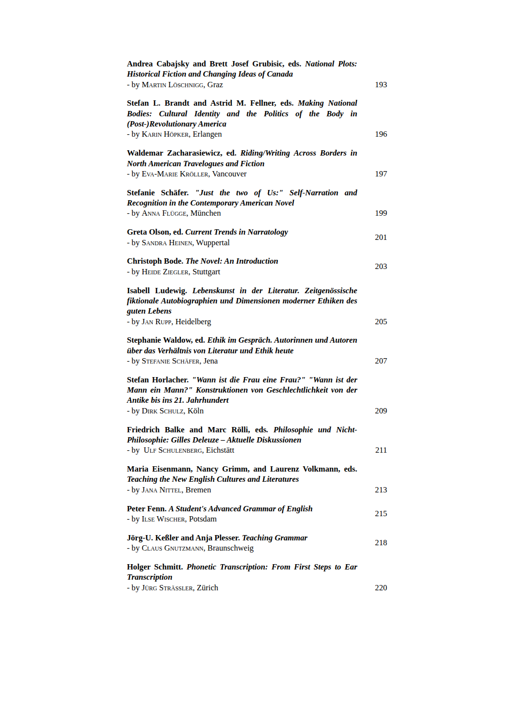Andrea Cabajsky and Brett Josef Grubisic, eds. National Plots: Historical Fiction and Changing Ideas of Canada
- by Martin Löschnigg, Graz
193
Stefan L. Brandt and Astrid M. Fellner, eds. Making National Bodies: Cultural Identity and the Politics of the Body in (Post-)Revolutionary America
- by Karin Höpker, Erlangen
196
Waldemar Zacharasiewicz, ed. Riding/Writing Across Borders in North American Travelogues and Fiction
- by Eva-Marie Kröller, Vancouver
197
Stefanie Schäfer. "Just the two of Us:" Self-Narration and Recognition in the Contemporary American Novel
- by Anna Flügge, München
199
Greta Olson, ed. Current Trends in Narratology
- by Sandra Heinen, Wuppertal
201
Christoph Bode. The Novel: An Introduction
- by Heide Ziegler, Stuttgart
203
Isabell Ludewig. Lebenskunst in der Literatur. Zeitgenössische fiktionale Autobiographien und Dimensionen moderner Ethiken des guten Lebens
- by Jan Rupp, Heidelberg
205
Stephanie Waldow, ed. Ethik im Gespräch. Autorinnen und Autoren über das Verhältnis von Literatur und Ethik heute
- by Stefanie Schäfer, Jena
207
Stefan Horlacher. "Wann ist die Frau eine Frau?" "Wann ist der Mann ein Mann?" Konstruktionen von Geschlechtlichkeit von der Antike bis ins 21. Jahrhundert
- by Dirk Schulz, Köln
209
Friedrich Balke and Marc Rölli, eds. Philosophie und Nicht-Philosophie: Gilles Deleuze – Aktuelle Diskussionen
- by Ulf Schulenberg, Eichstätt
211
Maria Eisenmann, Nancy Grimm, and Laurenz Volkmann, eds. Teaching the New English Cultures and Literatures
- by Jana Nittel, Bremen
213
Peter Fenn. A Student's Advanced Grammar of English
- by Ilse Wischer, Potsdam
215
Jörg-U. Keßler and Anja Plesser. Teaching Grammar
- by Claus Gnutzmann, Braunschweig
218
Holger Schmitt. Phonetic Transcription: From First Steps to Ear Transcription
- by Jürg Strässler, Zürich
220